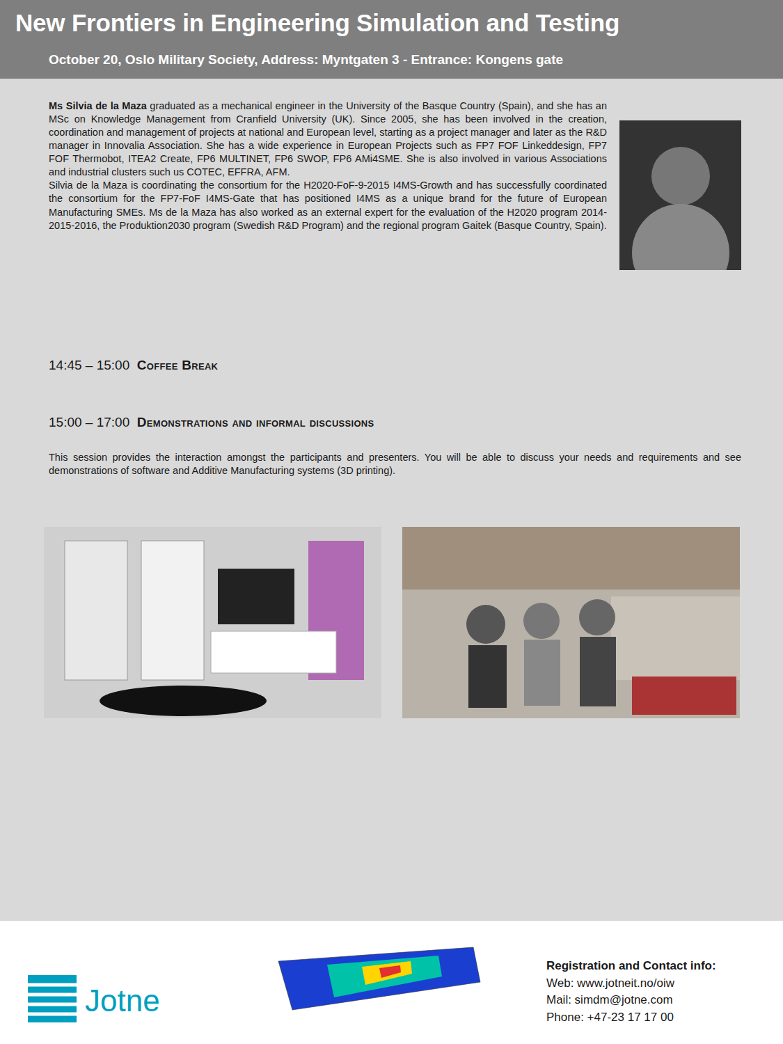New Frontiers in Engineering Simulation and Testing
October 20, Oslo Military Society, Address: Myntgaten 3 - Entrance: Kongens gate
Ms Silvia de la Maza graduated as a mechanical engineer in the University of the Basque Country (Spain), and she has an MSc on Knowledge Management from Cranfield University (UK). Since 2005, she has been involved in the creation, coordination and management of projects at national and European level, starting as a project manager and later as the R&D manager in Innovalia Association. She has a wide experience in European Projects such as FP7 FOF Linkeddesign, FP7 FOF Thermobot, ITEA2 Create, FP6 MULTINET, FP6 SWOP, FP6 AMi4SME. She is also involved in various Associations and industrial clusters such us COTEC, EFFRA, AFM.
Silvia de la Maza is coordinating the consortium for the H2020-FoF-9-2015 I4MS-Growth and has successfully coordinated the consortium for the FP7-FoF I4MS-Gate that has positioned I4MS as a unique brand for the future of European Manufacturing SMEs. Ms de la Maza has also worked as an external expert for the evaluation of the H2020 program 2014-2015-2016, the Produktion2030 program (Swedish R&D Program) and the regional program Gaitek (Basque Country, Spain).
14:45 – 15:00 Coffee Break
15:00 – 17:00 Demonstrations and informal discussions
This session provides the interaction amongst the participants and presenters. You will be able to discuss your needs and requirements and see demonstrations of software and Additive Manufacturing systems (3D printing).
Registration and Contact info:
Web: www.jotneit.no/oiw
Mail: simdm@jotne.com
Phone: +47-23 17 17 00